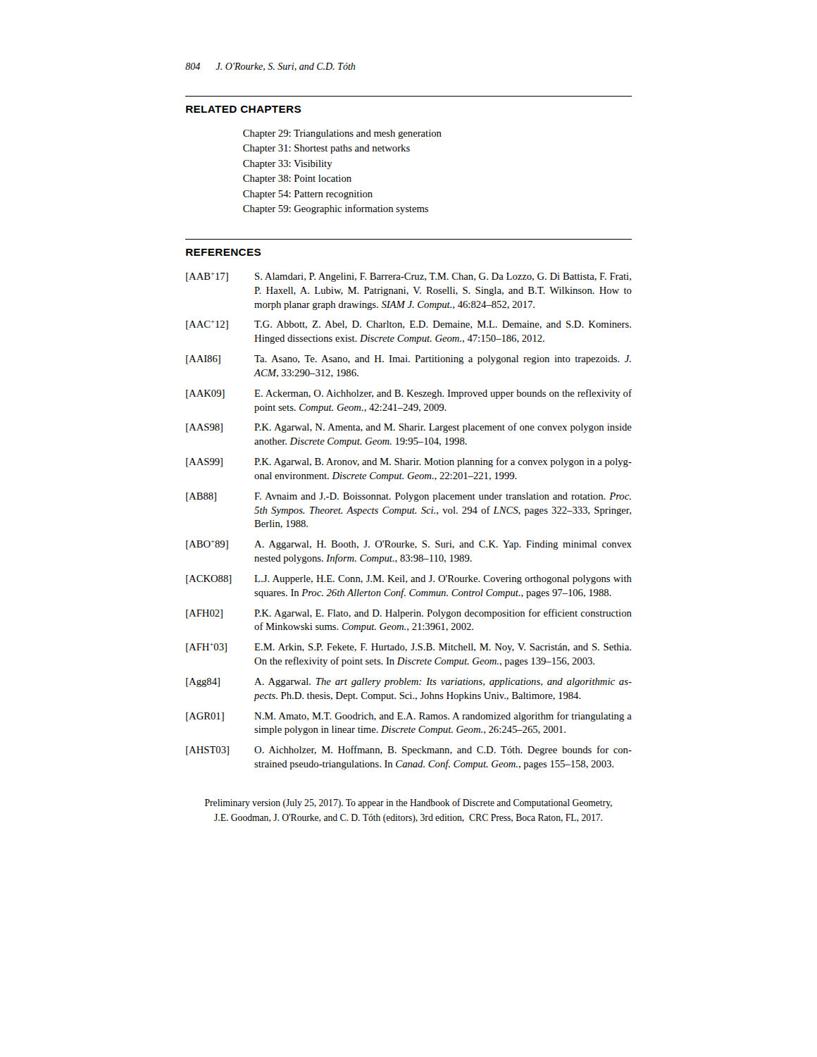804 J. O'Rourke, S. Suri, and C.D. Tóth
RELATED CHAPTERS
Chapter 29: Triangulations and mesh generation
Chapter 31: Shortest paths and networks
Chapter 33: Visibility
Chapter 38: Point location
Chapter 54: Pattern recognition
Chapter 59: Geographic information systems
REFERENCES
[AAB+17]
S. Alamdari, P. Angelini, F. Barrera-Cruz, T.M. Chan, G. Da Lozzo, G. Di Battista, F. Frati, P. Haxell, A. Lubiw, M. Patrignani, V. Roselli, S. Singla, and B.T. Wilkinson. How to morph planar graph drawings. SIAM J. Comput., 46:824–852, 2017.
[AAC+12]
T.G. Abbott, Z. Abel, D. Charlton, E.D. Demaine, M.L. Demaine, and S.D. Kominers. Hinged dissections exist. Discrete Comput. Geom., 47:150–186, 2012.
[AAI86]
Ta. Asano, Te. Asano, and H. Imai. Partitioning a polygonal region into trapezoids. J. ACM, 33:290–312, 1986.
[AAK09]
E. Ackerman, O. Aichholzer, and B. Keszegh. Improved upper bounds on the reflexivity of point sets. Comput. Geom., 42:241–249, 2009.
[AAS98]
P.K. Agarwal, N. Amenta, and M. Sharir. Largest placement of one convex polygon inside another. Discrete Comput. Geom. 19:95–104, 1998.
[AAS99]
P.K. Agarwal, B. Aronov, and M. Sharir. Motion planning for a convex polygon in a polygonal environment. Discrete Comput. Geom., 22:201–221, 1999.
[AB88]
F. Avnaim and J.-D. Boissonnat. Polygon placement under translation and rotation. Proc. 5th Sympos. Theoret. Aspects Comput. Sci., vol. 294 of LNCS, pages 322–333, Springer, Berlin, 1988.
[ABO+89]
A. Aggarwal, H. Booth, J. O'Rourke, S. Suri, and C.K. Yap. Finding minimal convex nested polygons. Inform. Comput., 83:98–110, 1989.
[ACKO88]
L.J. Aupperle, H.E. Conn, J.M. Keil, and J. O'Rourke. Covering orthogonal polygons with squares. In Proc. 26th Allerton Conf. Commun. Control Comput., pages 97–106, 1988.
[AFH02]
P.K. Agarwal, E. Flato, and D. Halperin. Polygon decomposition for efficient construction of Minkowski sums. Comput. Geom., 21:3961, 2002.
[AFH+03]
E.M. Arkin, S.P. Fekete, F. Hurtado, J.S.B. Mitchell, M. Noy, V. Sacristán, and S. Sethia. On the reflexivity of point sets. In Discrete Comput. Geom., pages 139–156, 2003.
[Agg84]
A. Aggarwal. The art gallery problem: Its variations, applications, and algorithmic aspects. Ph.D. thesis, Dept. Comput. Sci., Johns Hopkins Univ., Baltimore, 1984.
[AGR01]
N.M. Amato, M.T. Goodrich, and E.A. Ramos. A randomized algorithm for triangulating a simple polygon in linear time. Discrete Comput. Geom., 26:245–265, 2001.
[AHST03]
O. Aichholzer, M. Hoffmann, B. Speckmann, and C.D. Tóth. Degree bounds for constrained pseudo-triangulations. In Canad. Conf. Comput. Geom., pages 155–158, 2003.
Preliminary version (July 25, 2017). To appear in the Handbook of Discrete and Computational Geometry, J.E. Goodman, J. O'Rourke, and C. D. Tóth (editors), 3rd edition, CRC Press, Boca Raton, FL, 2017.